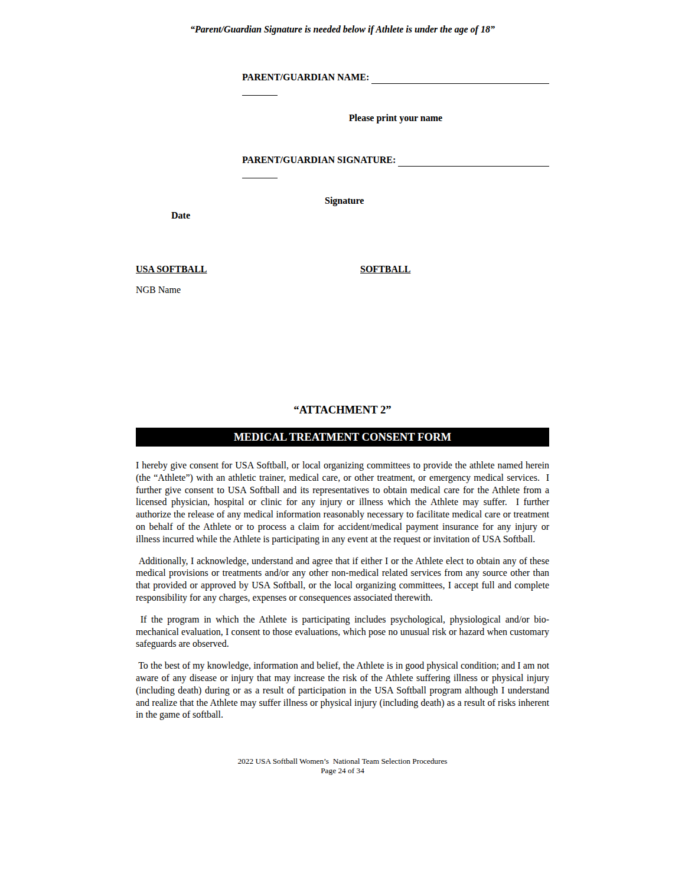“Parent/Guardian Signature is needed below if Athlete is under the age of 18”
PARENT/GUARDIAN NAME:
Please print your name
PARENT/GUARDIAN SIGNATURE:
Signature
Date
USA SOFTBALL SOFTBALL
NGB Name
“ATTACHMENT 2”
MEDICAL TREATMENT CONSENT FORM
I hereby give consent for USA Softball, or local organizing committees to provide the athlete named herein (the “Athlete”) with an athletic trainer, medical care, or other treatment, or emergency medical services. I further give consent to USA Softball and its representatives to obtain medical care for the Athlete from a licensed physician, hospital or clinic for any injury or illness which the Athlete may suffer. I further authorize the release of any medical information reasonably necessary to facilitate medical care or treatment on behalf of the Athlete or to process a claim for accident/medical payment insurance for any injury or illness incurred while the Athlete is participating in any event at the request or invitation of USA Softball.
Additionally, I acknowledge, understand and agree that if either I or the Athlete elect to obtain any of these medical provisions or treatments and/or any other non-medical related services from any source other than that provided or approved by USA Softball, or the local organizing committees, I accept full and complete responsibility for any charges, expenses or consequences associated therewith.
If the program in which the Athlete is participating includes psychological, physiological and/or bio-mechanical evaluation, I consent to those evaluations, which pose no unusual risk or hazard when customary safeguards are observed.
To the best of my knowledge, information and belief, the Athlete is in good physical condition; and I am not aware of any disease or injury that may increase the risk of the Athlete suffering illness or physical injury (including death) during or as a result of participation in the USA Softball program although I understand and realize that the Athlete may suffer illness or physical injury (including death) as a result of risks inherent in the game of softball.
2022 USA Softball Women’s National Team Selection Procedures
Page 24 of 34